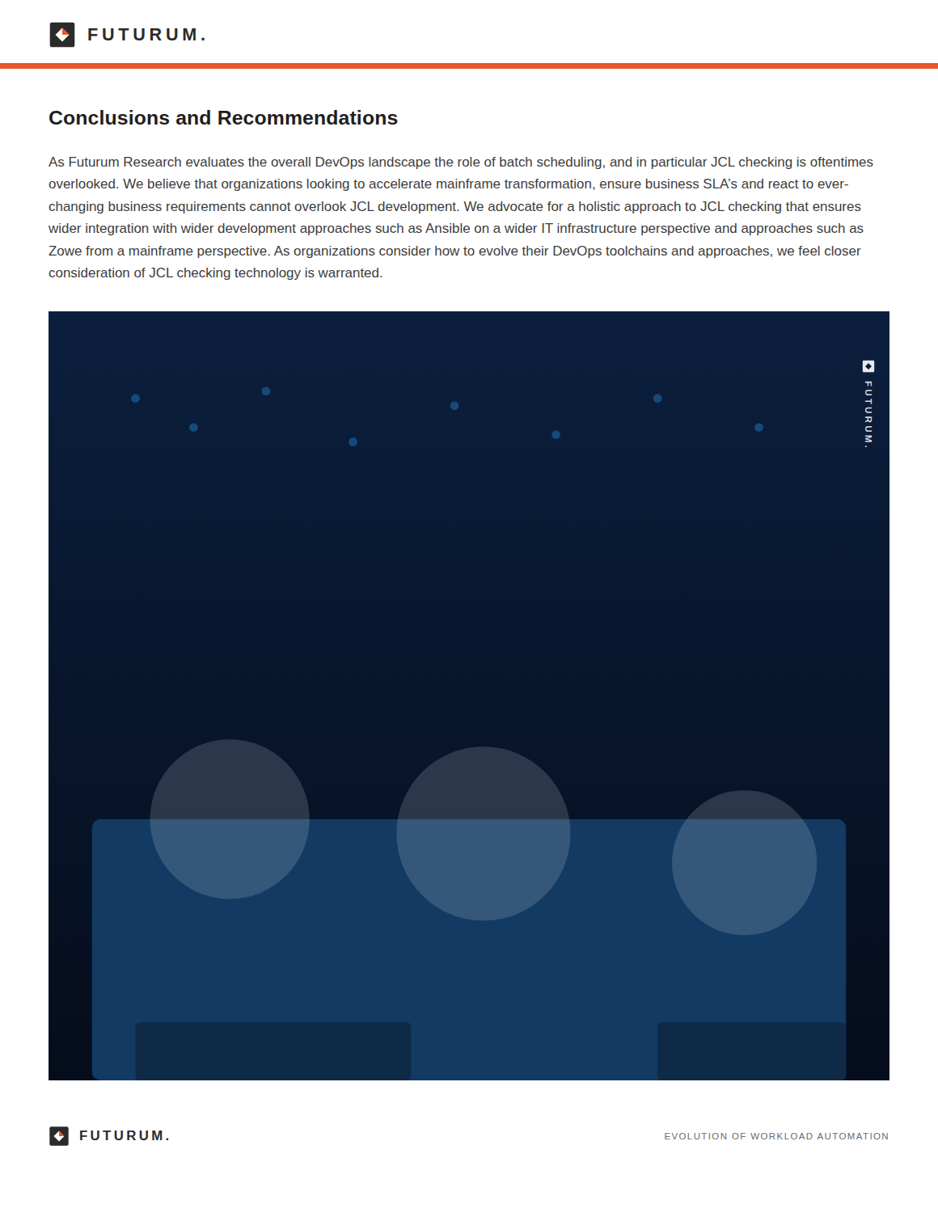Futurum.
Conclusions and Recommendations
As Futurum Research evaluates the overall DevOps landscape the role of batch scheduling, and in particular JCL checking is oftentimes overlooked. We believe that organizations looking to accelerate mainframe transformation, ensure business SLA’s and react to ever-changing business requirements cannot overlook JCL development. We advocate for a holistic approach to JCL checking that ensures wider integration with wider development approaches such as Ansible on a wider IT infrastructure perspective and approaches such as Zowe from a mainframe perspective. As organizations consider how to evolve their DevOps toolchains and approaches, we feel closer consideration of JCL checking technology is warranted.
FUTURUM.
Futurum.
Evolution of Workload Automation